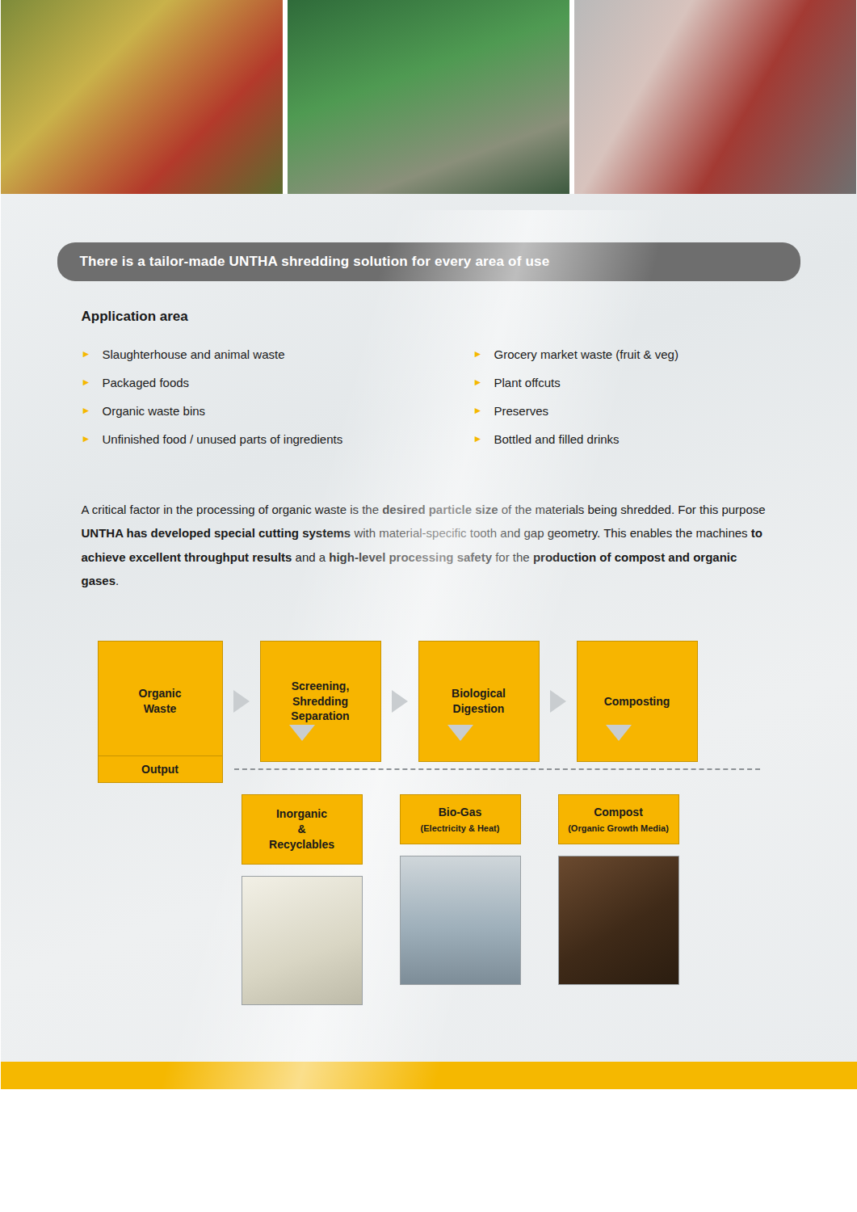There is a tailor-made UNTHA shredding solution for every area of use
Application area
Slaughterhouse and animal waste
Packaged foods
Organic waste bins
Unfinished food / unused parts of ingredients
Grocery market waste (fruit & veg)
Plant offcuts
Preserves
Bottled and filled drinks
A critical factor in the processing of organic waste is the desired particle size of the materials being shredded. For this purpose UNTHA has developed special cutting systems with material-specific tooth and gap geometry. This enables the machines to achieve excellent throughput results and a high-level processing safety for the production of compost and organic gases.
Organic Waste
Screening, Shredding Separation
Biological Digestion
Composting
Output
Inorganic & Recyclables
Bio-Gas (Electricity & Heat)
Compost (Organic Growth Media)